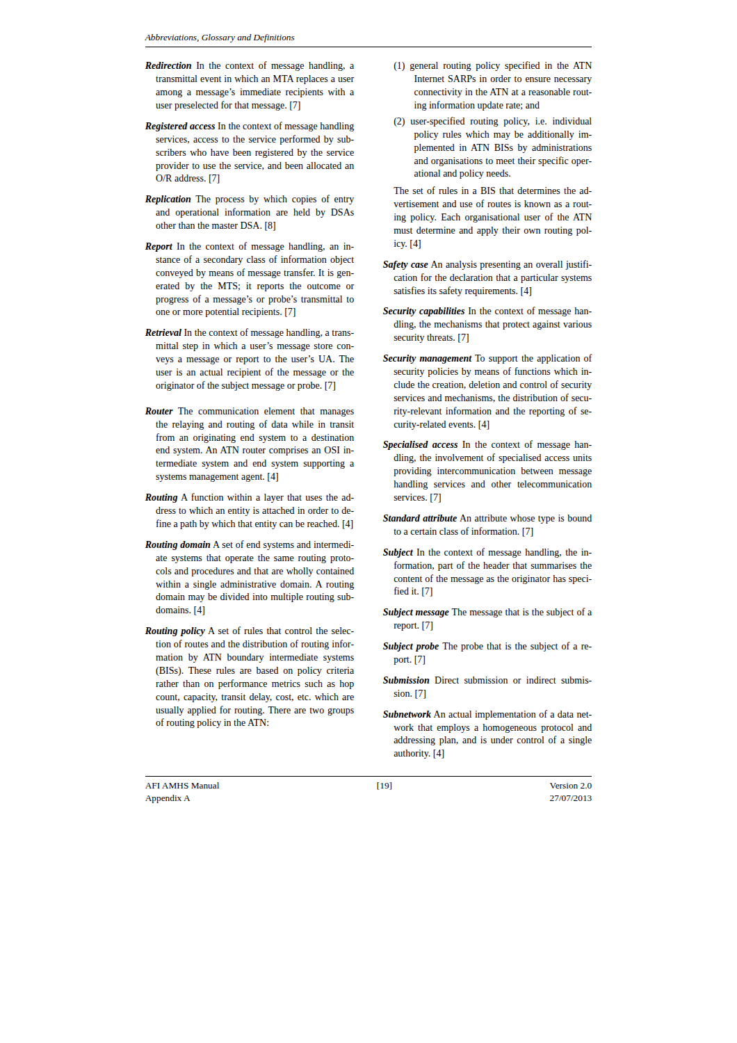Abbreviations, Glossary and Definitions
Redirection In the context of message handling, a transmittal event in which an MTA replaces a user among a message’s immediate recipients with a user preselected for that message. [7]
Registered access In the context of message handling services, access to the service performed by subscribers who have been registered by the service provider to use the service, and been allocated an O/R address. [7]
Replication The process by which copies of entry and operational information are held by DSAs other than the master DSA. [8]
Report In the context of message handling, an instance of a secondary class of information object conveyed by means of message transfer. It is generated by the MTS; it reports the outcome or progress of a message’s or probe’s transmittal to one or more potential recipients. [7]
Retrieval In the context of message handling, a transmittal step in which a user’s message store conveys a message or report to the user’s UA. The user is an actual recipient of the message or the originator of the subject message or probe. [7]
Router The communication element that manages the relaying and routing of data while in transit from an originating end system to a destination end system. An ATN router comprises an OSI intermediate system and end system supporting a systems management agent. [4]
Routing A function within a layer that uses the address to which an entity is attached in order to define a path by which that entity can be reached. [4]
Routing domain A set of end systems and intermediate systems that operate the same routing protocols and procedures and that are wholly contained within a single administrative domain. A routing domain may be divided into multiple routing subdomains. [4]
Routing policy A set of rules that control the selection of routes and the distribution of routing information by ATN boundary intermediate systems (BISs). These rules are based on policy criteria rather than on performance metrics such as hop count, capacity, transit delay, cost, etc. which are usually applied for routing. There are two groups of routing policy in the ATN:
(1) general routing policy specified in the ATN Internet SARPs in order to ensure necessary connectivity in the ATN at a reasonable routing information update rate; and
(2) user-specified routing policy, i.e. individual policy rules which may be additionally implemented in ATN BISs by administrations and organisations to meet their specific operational and policy needs.
The set of rules in a BIS that determines the advertisement and use of routes is known as a routing policy. Each organisational user of the ATN must determine and apply their own routing policy. [4]
Safety case An analysis presenting an overall justification for the declaration that a particular systems satisfies its safety requirements. [4]
Security capabilities In the context of message handling, the mechanisms that protect against various security threats. [7]
Security management To support the application of security policies by means of functions which include the creation, deletion and control of security services and mechanisms, the distribution of security-relevant information and the reporting of security-related events. [4]
Specialised access In the context of message handling, the involvement of specialised access units providing intercommunication between message handling services and other telecommunication services. [7]
Standard attribute An attribute whose type is bound to a certain class of information. [7]
Subject In the context of message handling, the information, part of the header that summarises the content of the message as the originator has specified it. [7]
Subject message The message that is the subject of a report. [7]
Subject probe The probe that is the subject of a report. [7]
Submission Direct submission or indirect submission. [7]
Subnetwork An actual implementation of a data network that employs a homogeneous protocol and addressing plan, and is under control of a single authority. [4]
AFI AMHS Manual
Appendix A
[19]
Version 2.0
27/07/2013